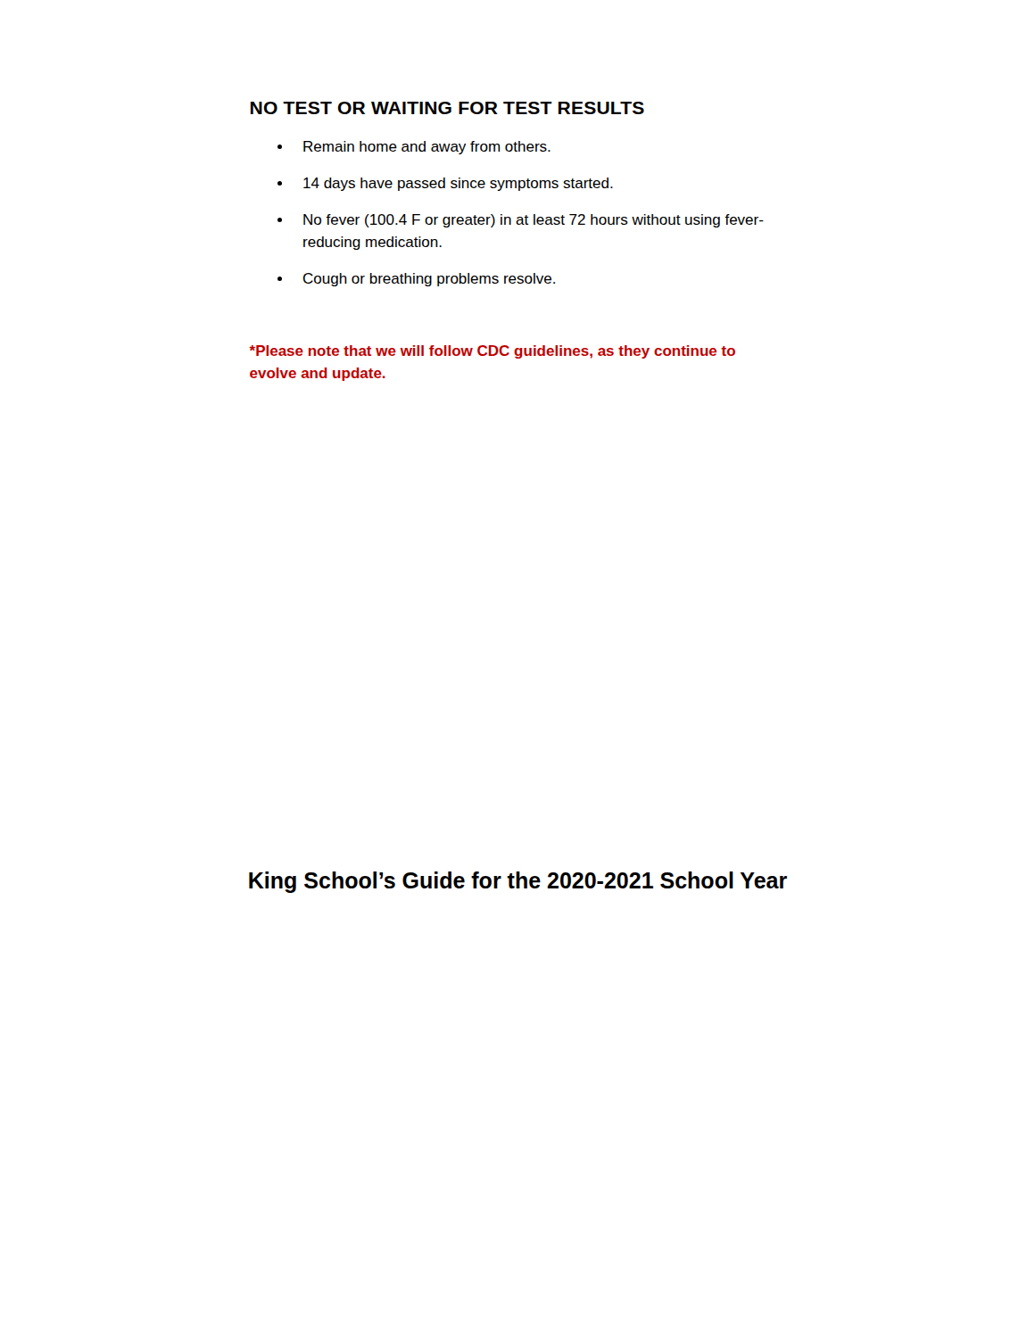NO TEST OR WAITING FOR TEST RESULTS
Remain home and away from others.
14 days have passed since symptoms started.
No fever (100.4 F or greater) in at least 72 hours without using fever-reducing medication.
Cough or breathing problems resolve.
*Please note that we will follow CDC guidelines, as they continue to evolve and update.
King School’s Guide for the 2020-2021 School Year